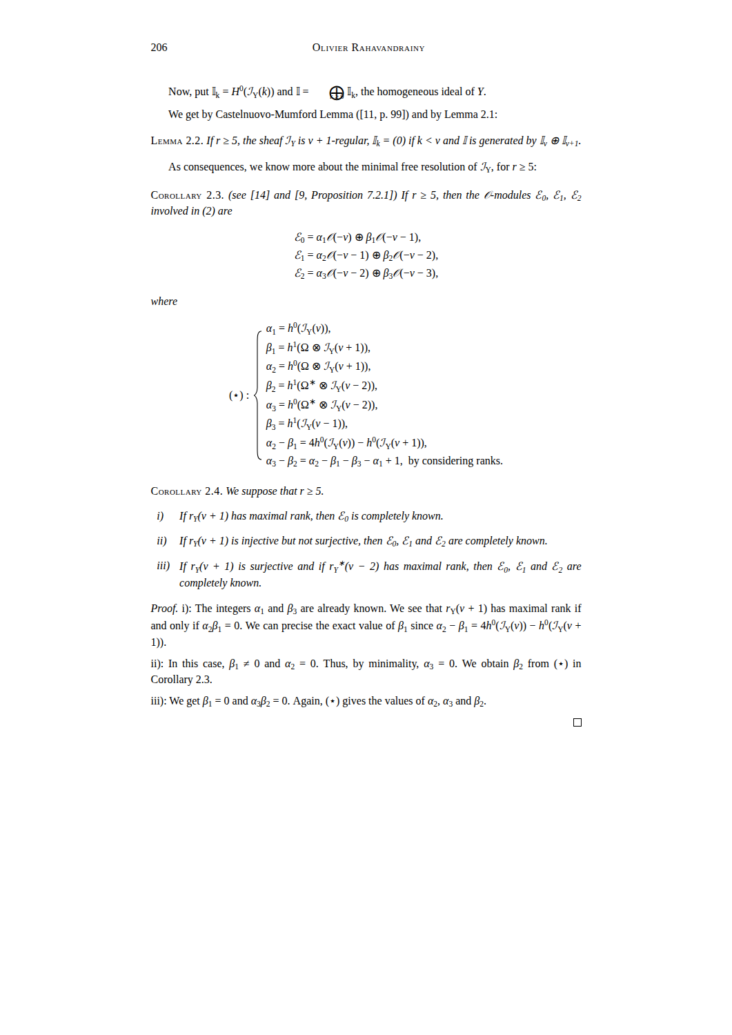206
Olivier Rahavandrainy
Now, put 𝕀k = H 0(ℐY(k)) and 𝕀 = ⨁k ≥ 0 𝕀k, the homogeneous ideal of Y.
We get by Castelnuovo-Mumford Lemma ([11, p. 99]) and by Lemma 2.1:
Lemma 2.2. If r ≥ 5, the sheaf ℐY is v + 1-regular, 𝕀k = (0) if k < v and 𝕀 is generated by 𝕀v ⊕ 𝕀v+1.
As consequences, we know more about the minimal free resolution of ℐY, for r ≥ 5:
Corollary 2.3. (see [14] and [9, Proposition 7.2.1]) If r ≥ 5, then the 𝒪-modules ℰ 0, ℰ 1, ℰ 2 involved in (2) are
ℰ 0 = α 1 𝒪(−v) ⊕ β 1 𝒪(−v − 1),
ℰ 1 = α 2 𝒪(−v − 1) ⊕ β 2 𝒪(−v − 2),
ℰ 2 = α 3 𝒪(−v − 2) ⊕ β 3 𝒪(−v − 3),
where
(⋆) :
α 1 = h 0(ℐY(v)),
β 1 = h 1(Ω ⊗ ℐY(v + 1)),
α 2 = h 0(Ω ⊗ ℐY(v + 1)),
β 2 = h 1(Ω∗ ⊗ ℐY(v − 2)),
α 3 = h 0(Ω∗ ⊗ ℐY(v − 2)),
β 3 = h 1(ℐY(v − 1)),
α 2 − β 1 = 4h 0(ℐY(v)) − h 0(ℐY(v + 1)),
α 3 − β 2 = α 2 − β 1 − β 3 − α 1 + 1, by considering ranks.
Corollary 2.4. We suppose that r ≥ 5.
i) If rY(v + 1) has maximal rank, then ℰ 0 is completely known.
ii) If rY(v + 1) is injective but not surjective, then ℰ 0, ℰ 1 and ℰ 2 are completely known.
iii) If rY(v + 1) is surjective and if rY∗(v − 2) has maximal rank, then ℰ 0, ℰ 1 and ℰ 2 are completely known.
Proof. i): The integers α 1 and β 3 are already known. We see that rY(v + 1) has maximal rank if and only if α 2 β 1 = 0. We can precise the exact value of β 1 since α 2 − β 1 = 4h 0(ℐY(v)) − h 0(ℐY(v + 1)).
ii): In this case, β 1 ≠ 0 and α 2 = 0. Thus, by minimality, α 3 = 0. We obtain β 2 from (⋆) in Corollary 2.3.
iii): We get β 1 = 0 and α 3 β 2 = 0. Again, (⋆) gives the values of α 2, α 3 and β 2.